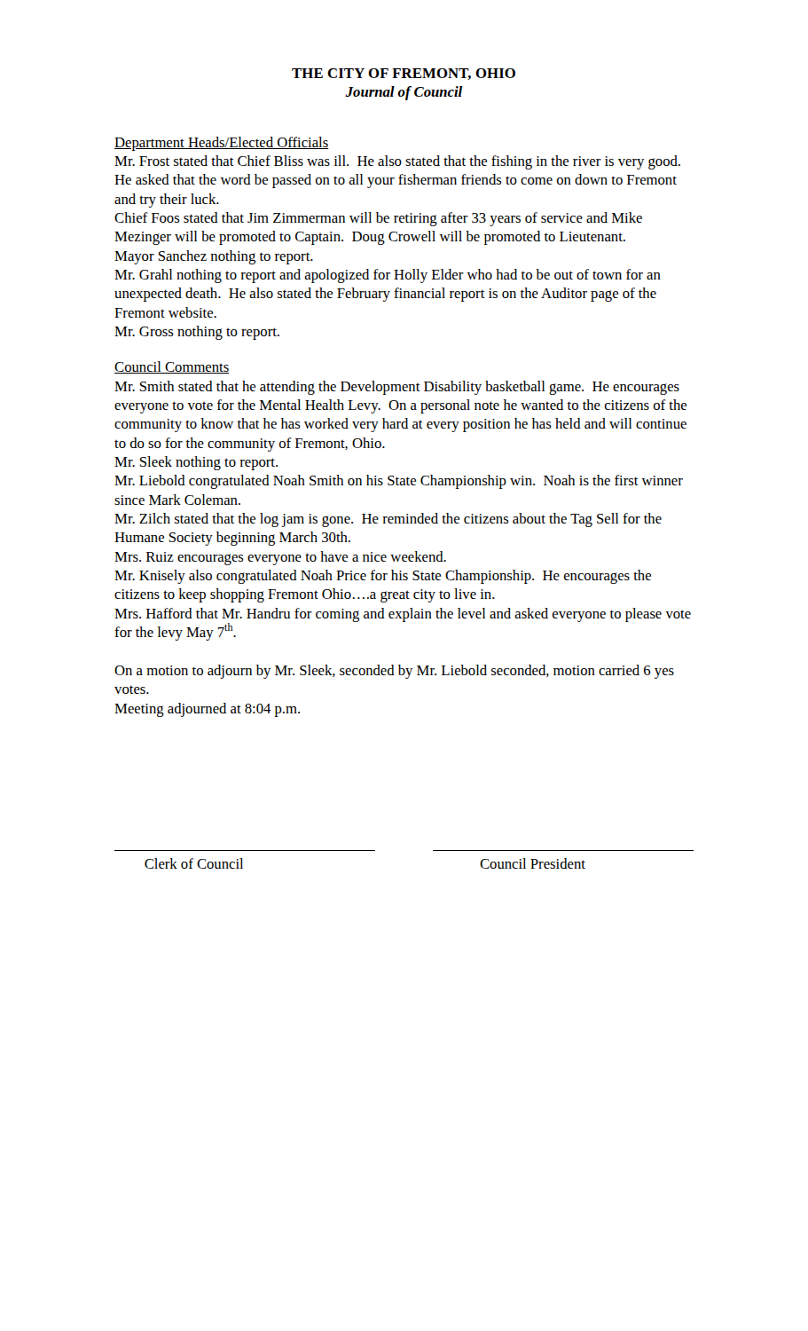THE CITY OF FREMONT, OHIO
Journal of Council
Department Heads/Elected Officials
Mr. Frost stated that Chief Bliss was ill. He also stated that the fishing in the river is very good. He asked that the word be passed on to all your fisherman friends to come on down to Fremont and try their luck.
Chief Foos stated that Jim Zimmerman will be retiring after 33 years of service and Mike Mezinger will be promoted to Captain. Doug Crowell will be promoted to Lieutenant.
Mayor Sanchez nothing to report.
Mr. Grahl nothing to report and apologized for Holly Elder who had to be out of town for an unexpected death. He also stated the February financial report is on the Auditor page of the Fremont website.
Mr. Gross nothing to report.
Council Comments
Mr. Smith stated that he attending the Development Disability basketball game. He encourages everyone to vote for the Mental Health Levy. On a personal note he wanted to the citizens of the community to know that he has worked very hard at every position he has held and will continue to do so for the community of Fremont, Ohio.
Mr. Sleek nothing to report.
Mr. Liebold congratulated Noah Smith on his State Championship win. Noah is the first winner since Mark Coleman.
Mr. Zilch stated that the log jam is gone. He reminded the citizens about the Tag Sell for the Humane Society beginning March 30th.
Mrs. Ruiz encourages everyone to have a nice weekend.
Mr. Knisely also congratulated Noah Price for his State Championship. He encourages the citizens to keep shopping Fremont Ohio….a great city to live in.
Mrs. Hafford that Mr. Handru for coming and explain the level and asked everyone to please vote for the levy May 7th.
On a motion to adjourn by Mr. Sleek, seconded by Mr. Liebold seconded, motion carried 6 yes votes.
Meeting adjourned at 8:04 p.m.
Clerk of Council
Council President